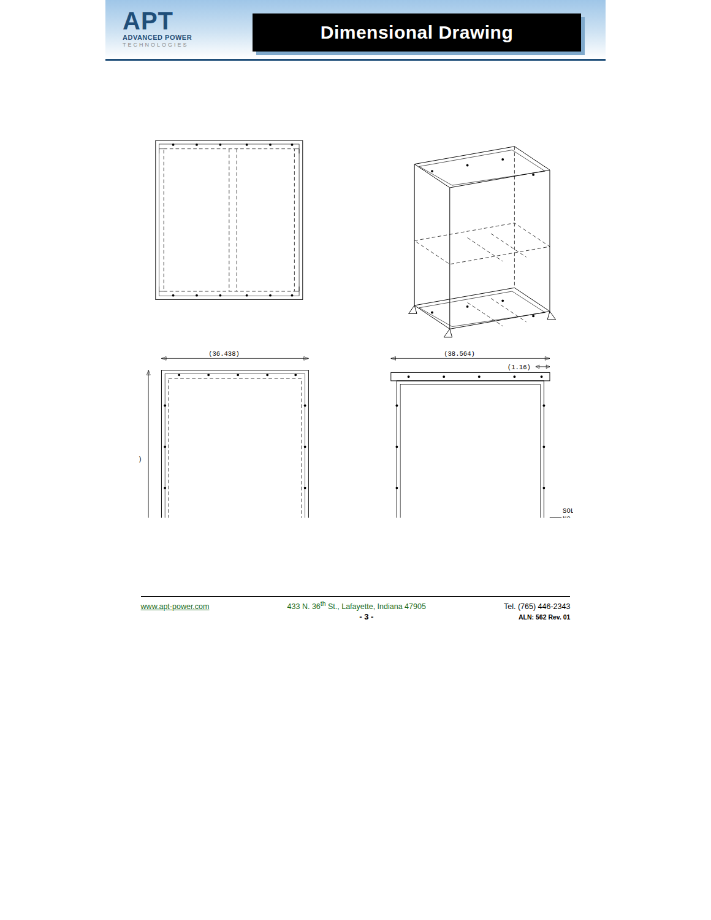APT
ADVANCED POWER
TECHNOLOGIES
Dimensional Drawing
(36.438) (37.079) (3.0) 33.62 .563 4X (38.564) (1.16) SOLID FLOOR NO VENTS 34.50 (36.407)
www.apt-power.com 433 N. 36th St., Lafayette, Indiana 47905 Tel. (765) 446-2343
- 3 - ALN: 562 Rev. 01